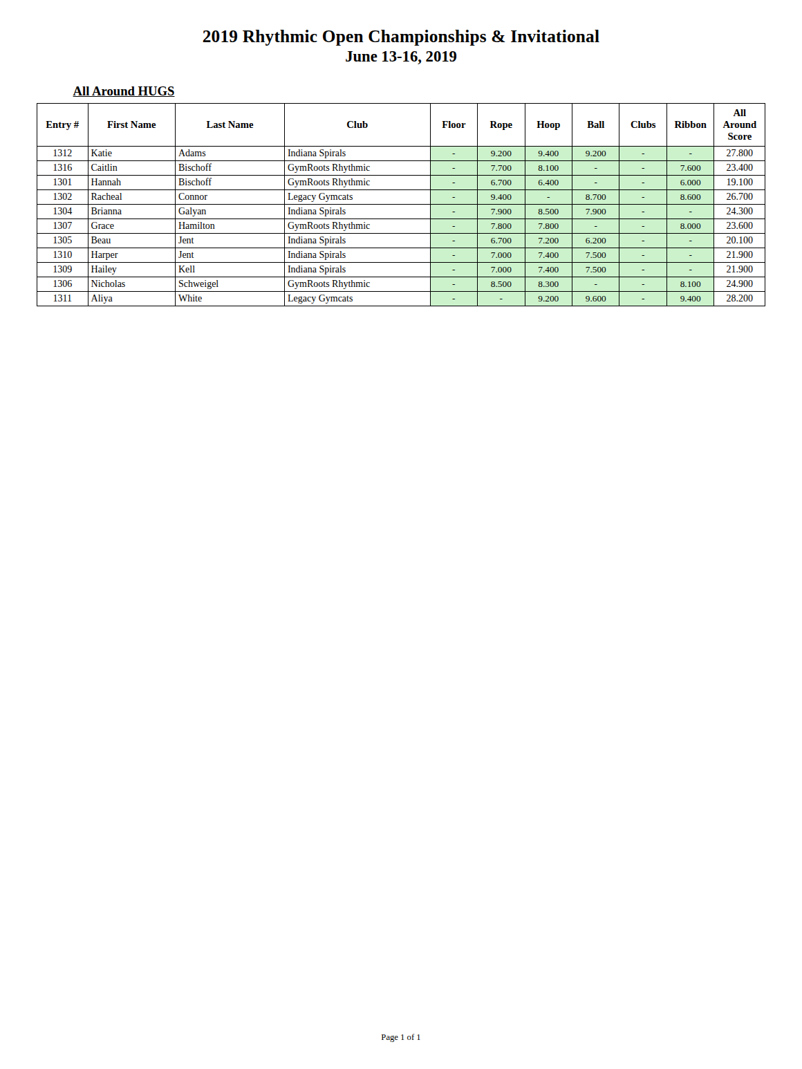2019 Rhythmic Open Championships & Invitational
June 13-16, 2019
All Around HUGS
| Entry # | First Name | Last Name | Club | Floor | Rope | Hoop | Ball | Clubs | Ribbon | All Around Score |
| --- | --- | --- | --- | --- | --- | --- | --- | --- | --- | --- |
| 1312 | Katie | Adams | Indiana Spirals | - | 9.200 | 9.400 | 9.200 | - | - | 27.800 |
| 1316 | Caitlin | Bischoff | GymRoots Rhythmic | - | 7.700 | 8.100 | - | - | 7.600 | 23.400 |
| 1301 | Hannah | Bischoff | GymRoots Rhythmic | - | 6.700 | 6.400 | - | - | 6.000 | 19.100 |
| 1302 | Racheal | Connor | Legacy Gymcats | - | 9.400 | - | 8.700 | - | 8.600 | 26.700 |
| 1304 | Brianna | Galyan | Indiana Spirals | - | 7.900 | 8.500 | 7.900 | - | - | 24.300 |
| 1307 | Grace | Hamilton | GymRoots Rhythmic | - | 7.800 | 7.800 | - | - | 8.000 | 23.600 |
| 1305 | Beau | Jent | Indiana Spirals | - | 6.700 | 7.200 | 6.200 | - | - | 20.100 |
| 1310 | Harper | Jent | Indiana Spirals | - | 7.000 | 7.400 | 7.500 | - | - | 21.900 |
| 1309 | Hailey | Kell | Indiana Spirals | - | 7.000 | 7.400 | 7.500 | - | - | 21.900 |
| 1306 | Nicholas | Schweigel | GymRoots Rhythmic | - | 8.500 | 8.300 | - | - | 8.100 | 24.900 |
| 1311 | Aliya | White | Legacy Gymcats | - | - | 9.200 | 9.600 | - | 9.400 | 28.200 |
Page 1 of 1